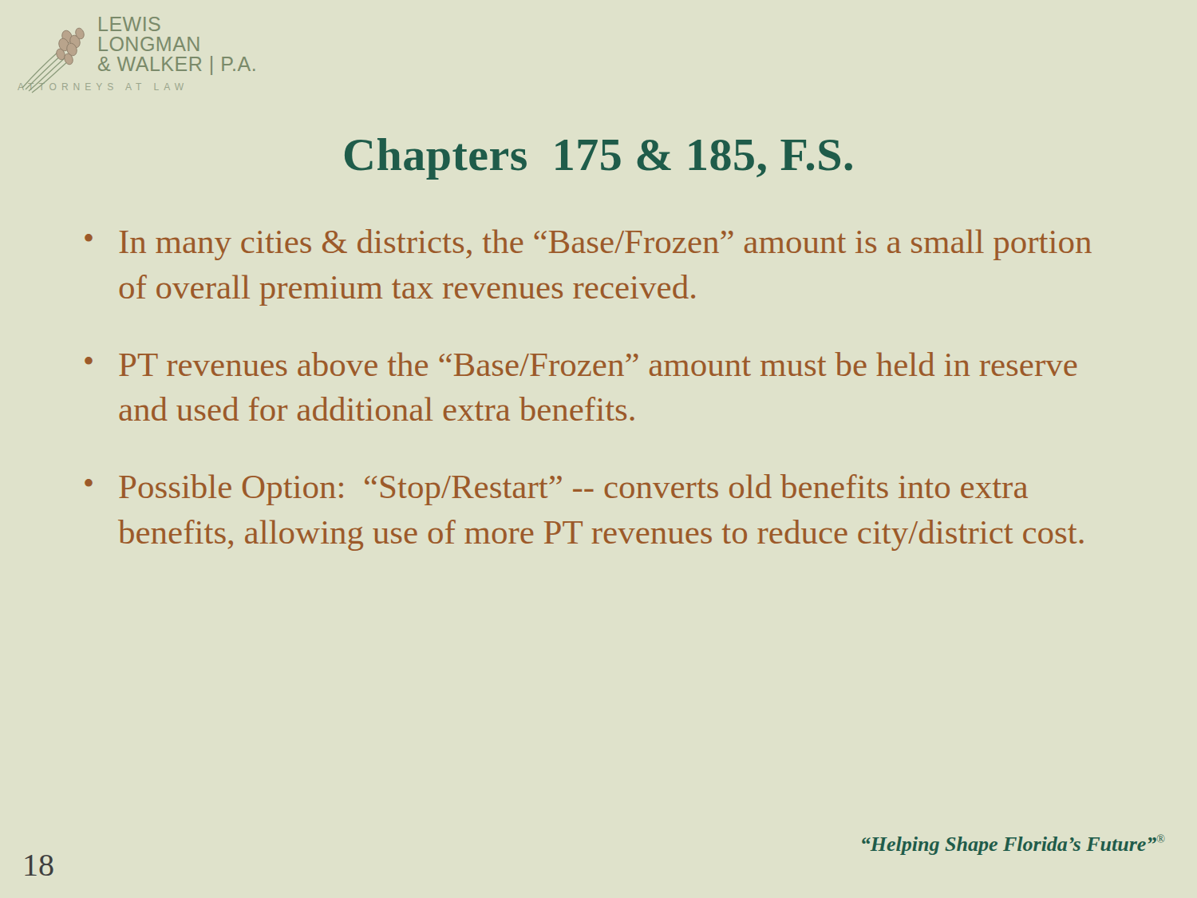LEWIS LONGMAN & WALKER | P.A.
Attorneys at Law
Chapters 175 & 185, F.S.
In many cities & districts, the “Base/Frozen” amount is a small portion of overall premium tax revenues received.
PT revenues above the “Base/Frozen” amount must be held in reserve and used for additional extra benefits.
Possible Option: “Stop/Restart” -- converts old benefits into extra benefits, allowing use of more PT revenues to reduce city/district cost.
“Helping Shape Florida’s Future”®
18